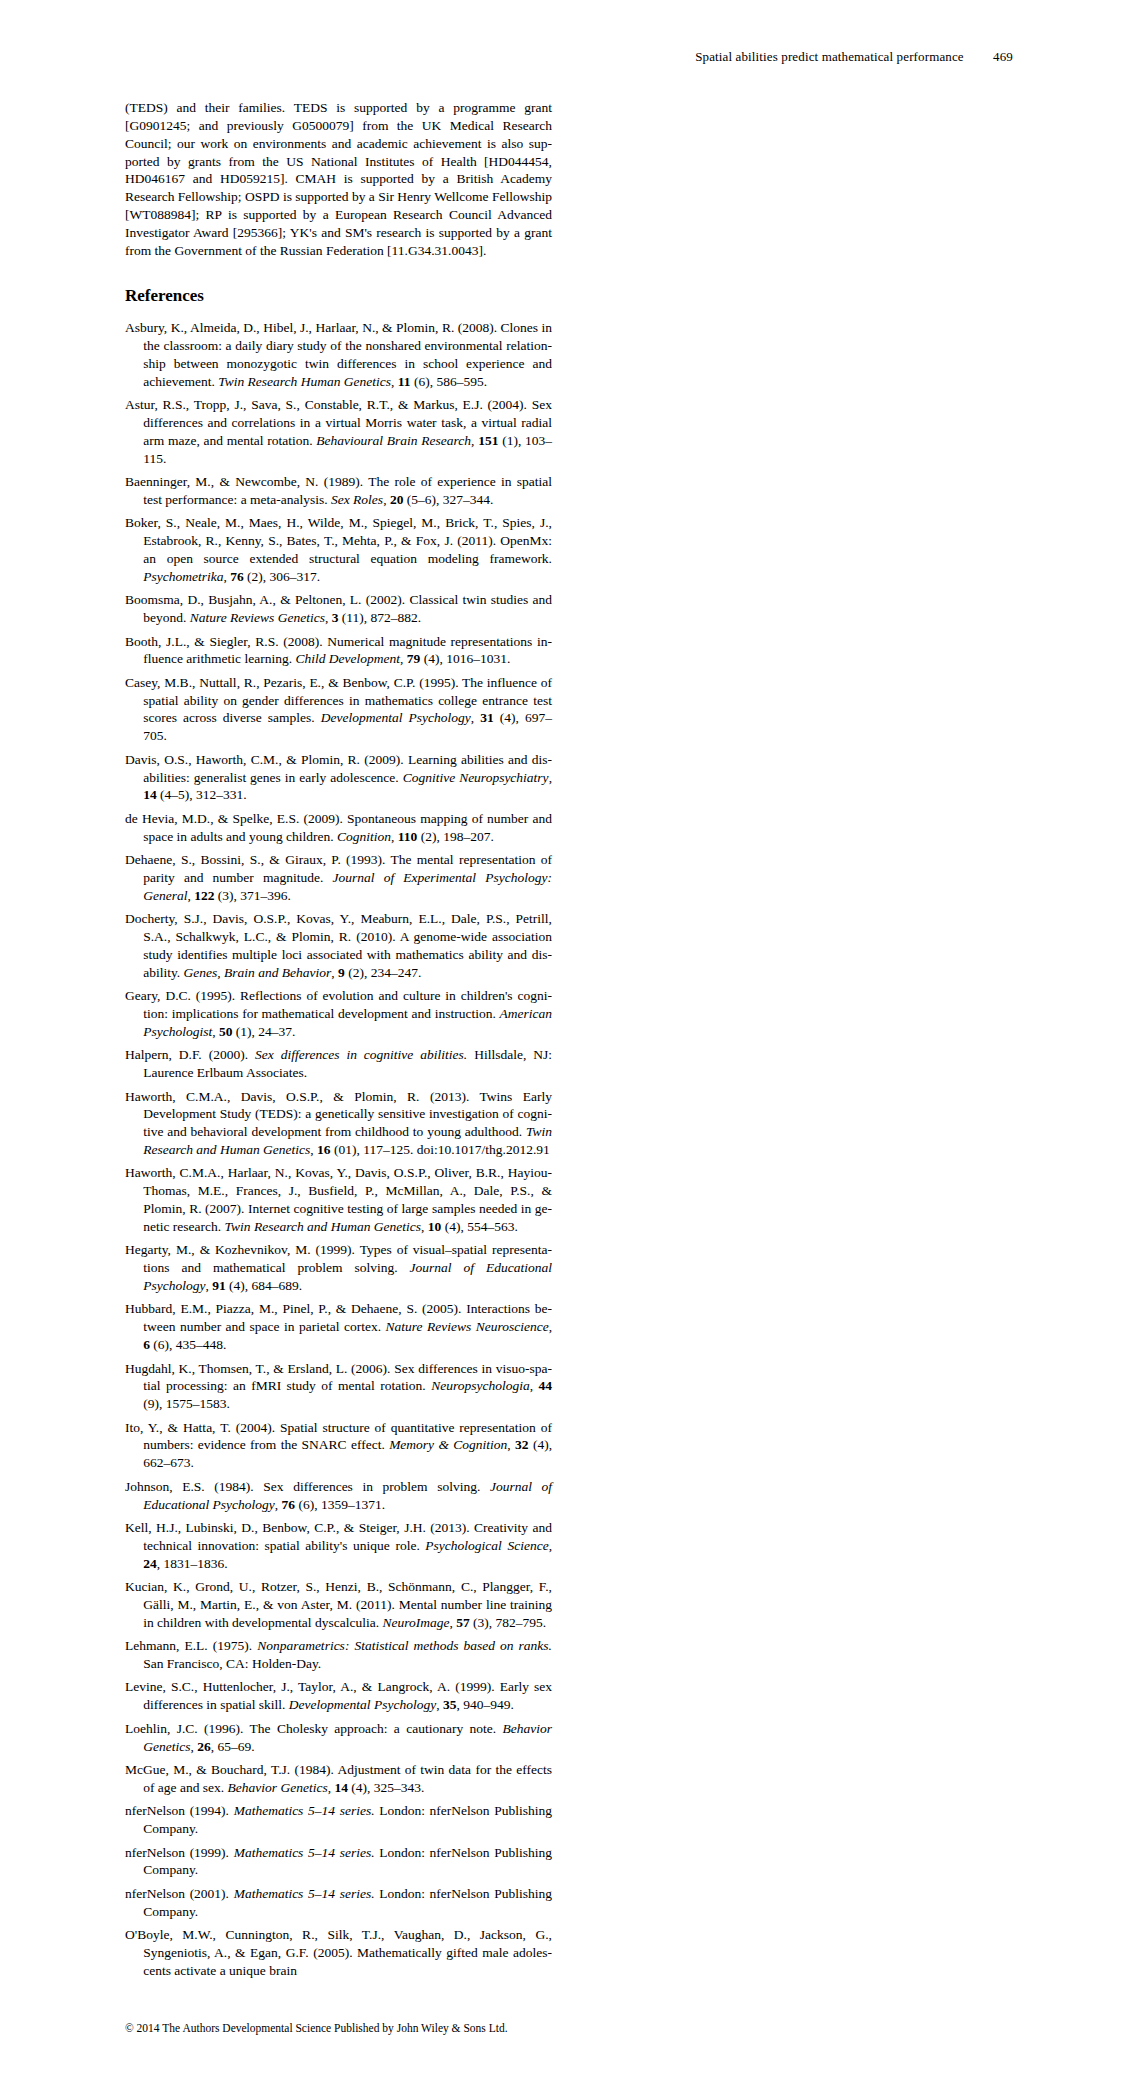Spatial abilities predict mathematical performance 469
(TEDS) and their families. TEDS is supported by a programme grant [G0901245; and previously G0500079] from the UK Medical Research Council; our work on environments and academic achievement is also supported by grants from the US National Institutes of Health [HD044454, HD046167 and HD059215]. CMAH is supported by a British Academy Research Fellowship; OSPD is supported by a Sir Henry Wellcome Fellowship [WT088984]; RP is supported by a European Research Council Advanced Investigator Award [295366]; YK's and SM's research is supported by a grant from the Government of the Russian Federation [11.G34.31.0043].
References
Asbury, K., Almeida, D., Hibel, J., Harlaar, N., & Plomin, R. (2008). Clones in the classroom: a daily diary study of the nonshared environmental relationship between monozygotic twin differences in school experience and achievement. Twin Research Human Genetics, 11 (6), 586–595.
Astur, R.S., Tropp, J., Sava, S., Constable, R.T., & Markus, E.J. (2004). Sex differences and correlations in a virtual Morris water task, a virtual radial arm maze, and mental rotation. Behavioural Brain Research, 151 (1), 103–115.
Baenninger, M., & Newcombe, N. (1989). The role of experience in spatial test performance: a meta-analysis. Sex Roles, 20 (5–6), 327–344.
Boker, S., Neale, M., Maes, H., Wilde, M., Spiegel, M., Brick, T., Spies, J., Estabrook, R., Kenny, S., Bates, T., Mehta, P., & Fox, J. (2011). OpenMx: an open source extended structural equation modeling framework. Psychometrika, 76 (2), 306–317.
Boomsma, D., Busjahn, A., & Peltonen, L. (2002). Classical twin studies and beyond. Nature Reviews Genetics, 3 (11), 872–882.
Booth, J.L., & Siegler, R.S. (2008). Numerical magnitude representations influence arithmetic learning. Child Development, 79 (4), 1016–1031.
Casey, M.B., Nuttall, R., Pezaris, E., & Benbow, C.P. (1995). The influence of spatial ability on gender differences in mathematics college entrance test scores across diverse samples. Developmental Psychology, 31 (4), 697–705.
Davis, O.S., Haworth, C.M., & Plomin, R. (2009). Learning abilities and disabilities: generalist genes in early adolescence. Cognitive Neuropsychiatry, 14 (4–5), 312–331.
de Hevia, M.D., & Spelke, E.S. (2009). Spontaneous mapping of number and space in adults and young children. Cognition, 110 (2), 198–207.
Dehaene, S., Bossini, S., & Giraux, P. (1993). The mental representation of parity and number magnitude. Journal of Experimental Psychology: General, 122 (3), 371–396.
Docherty, S.J., Davis, O.S.P., Kovas, Y., Meaburn, E.L., Dale, P.S., Petrill, S.A., Schalkwyk, L.C., & Plomin, R. (2010). A genome-wide association study identifies multiple loci associated with mathematics ability and disability. Genes, Brain and Behavior, 9 (2), 234–247.
Geary, D.C. (1995). Reflections of evolution and culture in children's cognition: implications for mathematical development and instruction. American Psychologist, 50 (1), 24–37.
Halpern, D.F. (2000). Sex differences in cognitive abilities. Hillsdale, NJ: Laurence Erlbaum Associates.
Haworth, C.M.A., Davis, O.S.P., & Plomin, R. (2013). Twins Early Development Study (TEDS): a genetically sensitive investigation of cognitive and behavioral development from childhood to young adulthood. Twin Research and Human Genetics, 16 (01), 117–125. doi:10.1017/thg.2012.91
Haworth, C.M.A., Harlaar, N., Kovas, Y., Davis, O.S.P., Oliver, B.R., Hayiou-Thomas, M.E., Frances, J., Busfield, P., McMillan, A., Dale, P.S., & Plomin, R. (2007). Internet cognitive testing of large samples needed in genetic research. Twin Research and Human Genetics, 10 (4), 554–563.
Hegarty, M., & Kozhevnikov, M. (1999). Types of visual–spatial representations and mathematical problem solving. Journal of Educational Psychology, 91 (4), 684–689.
Hubbard, E.M., Piazza, M., Pinel, P., & Dehaene, S. (2005). Interactions between number and space in parietal cortex. Nature Reviews Neuroscience, 6 (6), 435–448.
Hugdahl, K., Thomsen, T., & Ersland, L. (2006). Sex differences in visuo-spatial processing: an fMRI study of mental rotation. Neuropsychologia, 44 (9), 1575–1583.
Ito, Y., & Hatta, T. (2004). Spatial structure of quantitative representation of numbers: evidence from the SNARC effect. Memory & Cognition, 32 (4), 662–673.
Johnson, E.S. (1984). Sex differences in problem solving. Journal of Educational Psychology, 76 (6), 1359–1371.
Kell, H.J., Lubinski, D., Benbow, C.P., & Steiger, J.H. (2013). Creativity and technical innovation: spatial ability's unique role. Psychological Science, 24, 1831–1836.
Kucian, K., Grond, U., Rotzer, S., Henzi, B., Schönmann, C., Plangger, F., Gälli, M., Martin, E., & von Aster, M. (2011). Mental number line training in children with developmental dyscalculia. NeuroImage, 57 (3), 782–795.
Lehmann, E.L. (1975). Nonparametrics: Statistical methods based on ranks. San Francisco, CA: Holden-Day.
Levine, S.C., Huttenlocher, J., Taylor, A., & Langrock, A. (1999). Early sex differences in spatial skill. Developmental Psychology, 35, 940–949.
Loehlin, J.C. (1996). The Cholesky approach: a cautionary note. Behavior Genetics, 26, 65–69.
McGue, M., & Bouchard, T.J. (1984). Adjustment of twin data for the effects of age and sex. Behavior Genetics, 14 (4), 325–343.
nferNelson (1994). Mathematics 5–14 series. London: nferNelson Publishing Company.
nferNelson (1999). Mathematics 5–14 series. London: nferNelson Publishing Company.
nferNelson (2001). Mathematics 5–14 series. London: nferNelson Publishing Company.
O'Boyle, M.W., Cunnington, R., Silk, T.J., Vaughan, D., Jackson, G., Syngeniotis, A., & Egan, G.F. (2005). Mathematically gifted male adolescents activate a unique brain
© 2014 The Authors Developmental Science Published by John Wiley & Sons Ltd.